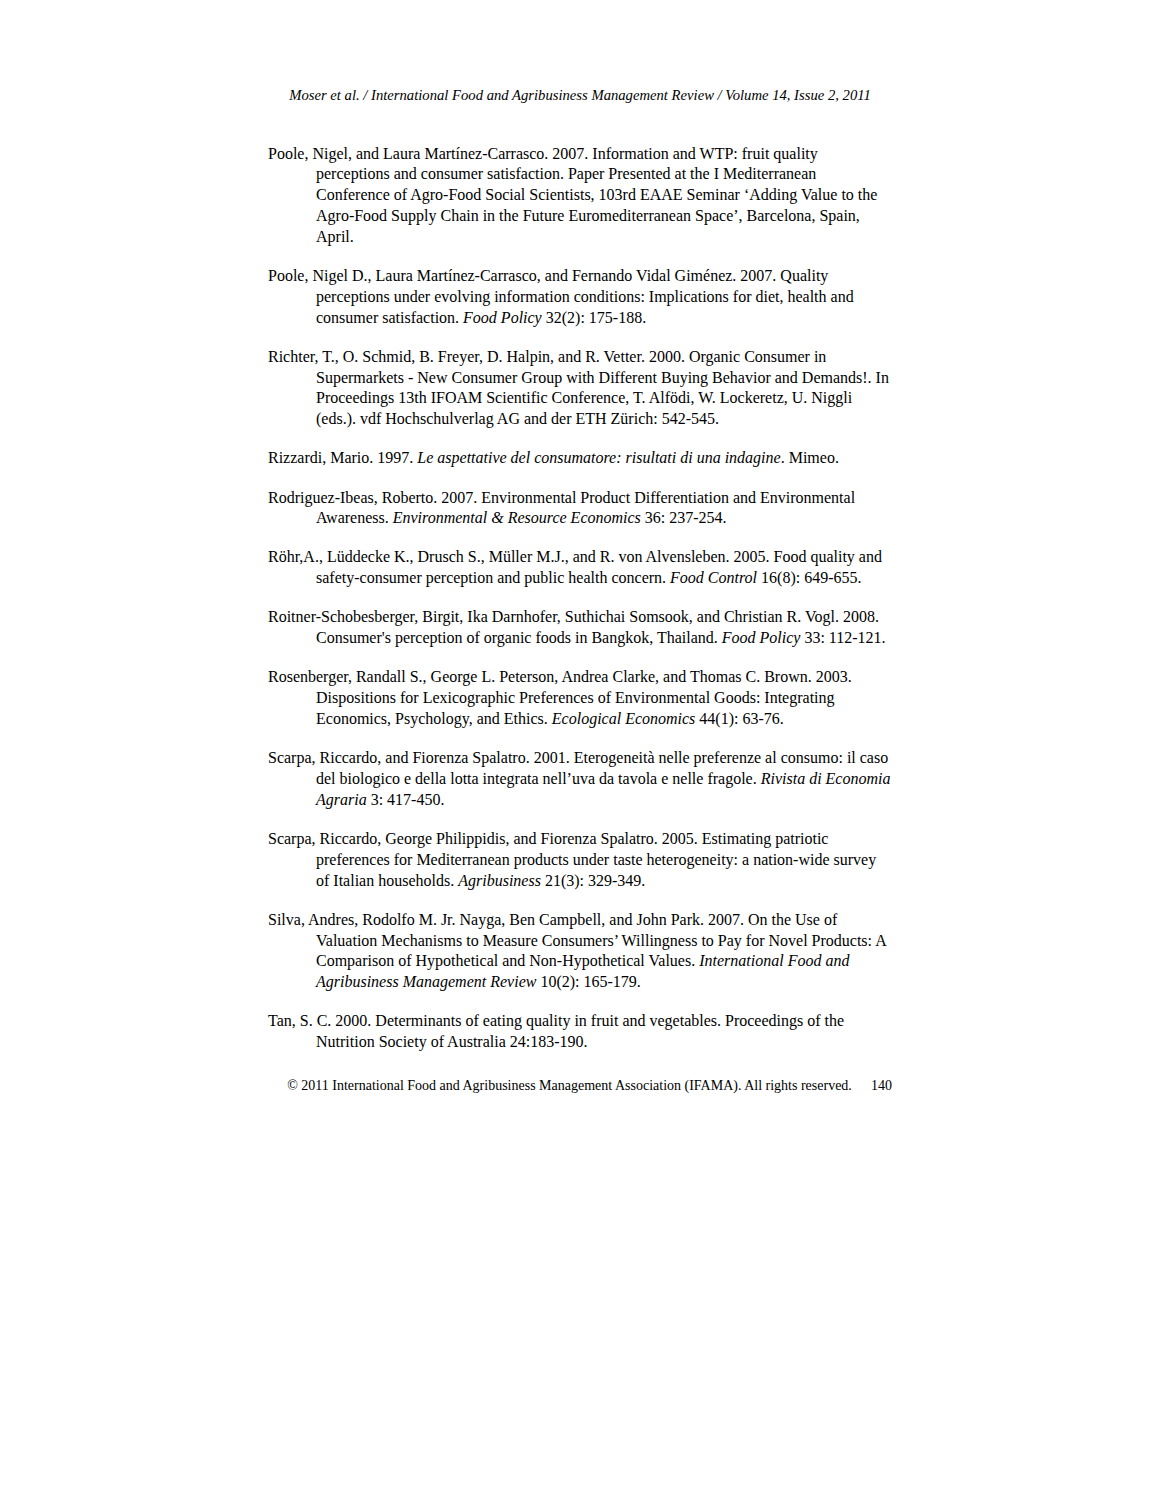Moser et al. / International Food and Agribusiness Management Review / Volume 14, Issue 2, 2011
Poole, Nigel, and Laura Martínez-Carrasco. 2007. Information and WTP: fruit quality perceptions and consumer satisfaction. Paper Presented at the I Mediterranean Conference of Agro-Food Social Scientists, 103rd EAAE Seminar ‘Adding Value to the Agro-Food Supply Chain in the Future Euromediterranean Space’, Barcelona, Spain, April.
Poole, Nigel D., Laura Martínez-Carrasco, and Fernando Vidal Giménez. 2007. Quality perceptions under evolving information conditions: Implications for diet, health and consumer satisfaction. Food Policy 32(2): 175-188.
Richter, T., O. Schmid, B. Freyer, D. Halpin, and R. Vetter. 2000. Organic Consumer in Supermarkets - New Consumer Group with Different Buying Behavior and Demands!. In Proceedings 13th IFOAM Scientific Conference, T. Alfödi, W. Lockeretz, U. Niggli (eds.). vdf Hochschulverlag AG and der ETH Zürich: 542-545.
Rizzardi, Mario. 1997. Le aspettative del consumatore: risultati di una indagine. Mimeo.
Rodriguez-Ibeas, Roberto. 2007. Environmental Product Differentiation and Environmental Awareness. Environmental & Resource Economics 36: 237-254.
Röhr,A., Lüddecke K., Drusch S., Müller M.J., and R. von Alvensleben. 2005. Food quality and safety-consumer perception and public health concern. Food Control 16(8): 649-655.
Roitner-Schobesberger, Birgit, Ika Darnhofer, Suthichai Somsook, and Christian R. Vogl. 2008. Consumer's perception of organic foods in Bangkok, Thailand. Food Policy 33: 112-121.
Rosenberger, Randall S., George L. Peterson, Andrea Clarke, and Thomas C. Brown. 2003. Dispositions for Lexicographic Preferences of Environmental Goods: Integrating Economics, Psychology, and Ethics. Ecological Economics 44(1): 63-76.
Scarpa, Riccardo, and Fiorenza Spalatro. 2001. Eterogeneità nelle preferenze al consumo: il caso del biologico e della lotta integrata nell’uva da tavola e nelle fragole. Rivista di Economia Agraria 3: 417-450.
Scarpa, Riccardo, George Philippidis, and Fiorenza Spalatro. 2005. Estimating patriotic preferences for Mediterranean products under taste heterogeneity: a nation-wide survey of Italian households. Agribusiness 21(3): 329-349.
Silva, Andres, Rodolfo M. Jr. Nayga, Ben Campbell, and John Park. 2007. On the Use of Valuation Mechanisms to Measure Consumers’ Willingness to Pay for Novel Products: A Comparison of Hypothetical and Non-Hypothetical Values. International Food and Agribusiness Management Review 10(2): 165-179.
Tan, S. C. 2000. Determinants of eating quality in fruit and vegetables. Proceedings of the Nutrition Society of Australia 24:183-190.
140 © 2011 International Food and Agribusiness Management Association (IFAMA). All rights reserved.